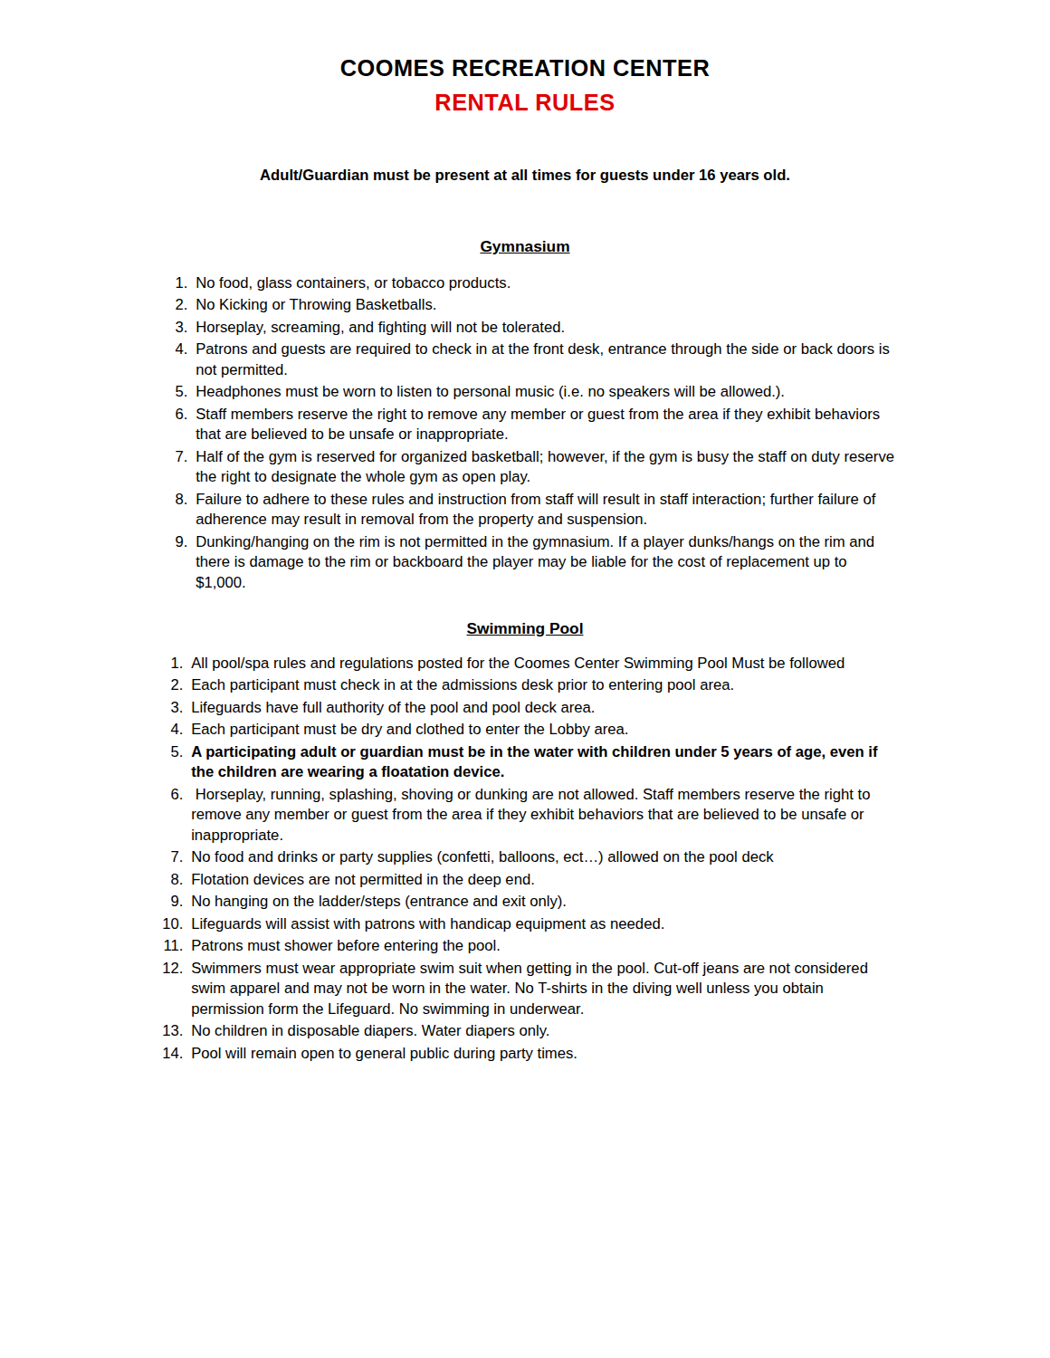COOMES RECREATION CENTER
RENTAL RULES
Adult/Guardian must be present at all times for guests under 16 years old.
Gymnasium
No food, glass containers, or tobacco products.
No Kicking or Throwing Basketballs.
Horseplay, screaming, and fighting will not be tolerated.
Patrons and guests are required to check in at the front desk, entrance through the side or back doors is not permitted.
Headphones must be worn to listen to personal music (i.e. no speakers will be allowed.).
Staff members reserve the right to remove any member or guest from the area if they exhibit behaviors that are believed to be unsafe or inappropriate.
Half of the gym is reserved for organized basketball; however, if the gym is busy the staff on duty reserve the right to designate the whole gym as open play.
Failure to adhere to these rules and instruction from staff will result in staff interaction; further failure of adherence may result in removal from the property and suspension.
Dunking/hanging on the rim is not permitted in the gymnasium. If a player dunks/hangs on the rim and there is damage to the rim or backboard the player may be liable for the cost of replacement up to $1,000.
Swimming Pool
All pool/spa rules and regulations posted for the Coomes Center Swimming Pool Must be followed
Each participant must check in at the admissions desk prior to entering pool area.
Lifeguards have full authority of the pool and pool deck area.
Each participant must be dry and clothed to enter the Lobby area.
A participating adult or guardian must be in the water with children under 5 years of age, even if the children are wearing a floatation device.
Horseplay, running, splashing, shoving or dunking are not allowed. Staff members reserve the right to remove any member or guest from the area if they exhibit behaviors that are believed to be unsafe or inappropriate.
No food and drinks or party supplies (confetti, balloons, ect…) allowed on the pool deck
Flotation devices are not permitted in the deep end.
No hanging on the ladder/steps (entrance and exit only).
Lifeguards will assist with patrons with handicap equipment as needed.
Patrons must shower before entering the pool.
Swimmers must wear appropriate swim suit when getting in the pool. Cut-off jeans are not considered swim apparel and may not be worn in the water. No T-shirts in the diving well unless you obtain permission form the Lifeguard. No swimming in underwear.
No children in disposable diapers. Water diapers only.
Pool will remain open to general public during party times.